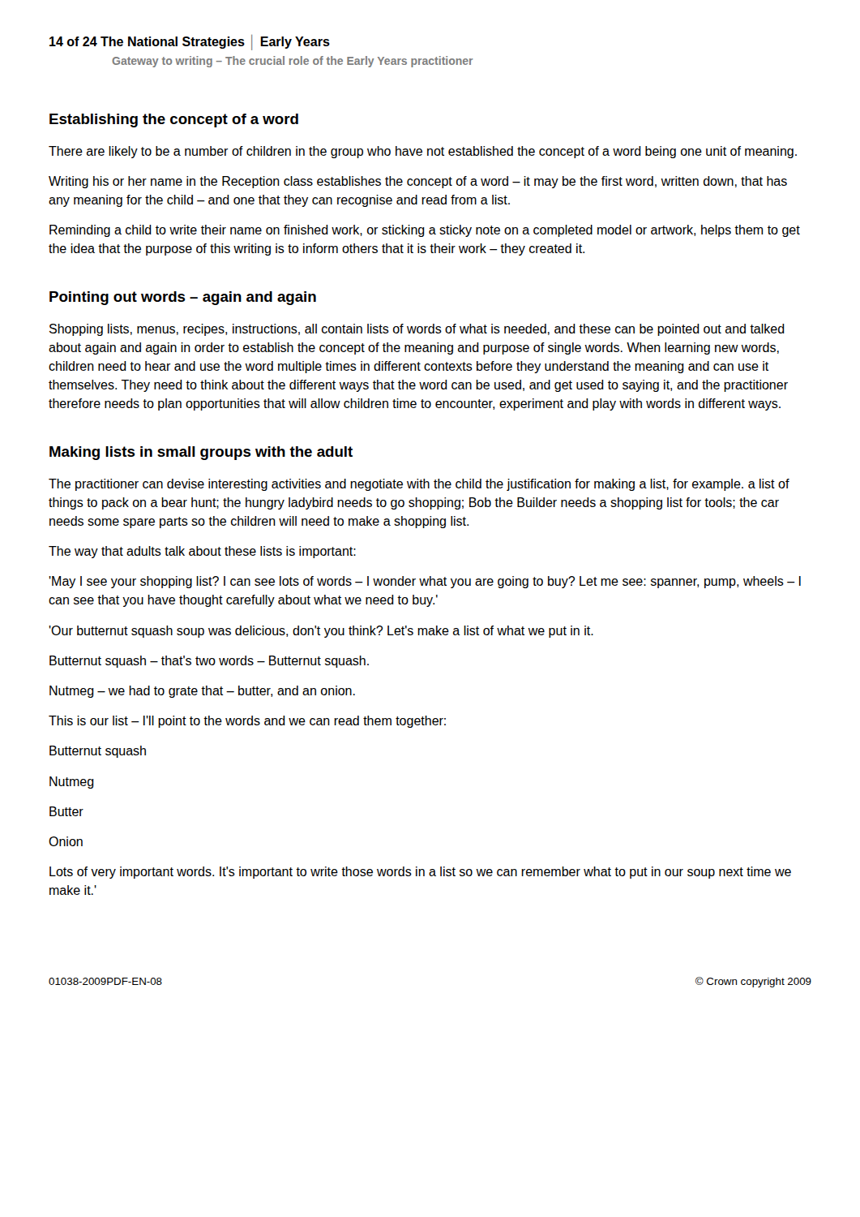14 of 24 The National Strategies │ Early Years
Gateway to writing – The crucial role of the Early Years practitioner
Establishing the concept of a word
There are likely to be a number of children in the group who have not established the concept of a word being one unit of meaning.
Writing his or her name in the Reception class establishes the concept of a word – it may be the first word, written down, that has any meaning for the child – and one that they can recognise and read from a list.
Reminding a child to write their name on finished work, or sticking a sticky note on a completed model or artwork, helps them to get the idea that the purpose of this writing is to inform others that it is their work – they created it.
Pointing out words – again and again
Shopping lists, menus, recipes, instructions, all contain lists of words of what is needed, and these can be pointed out and talked about again and again in order to establish the concept of the meaning and purpose of single words. When learning new words, children need to hear and use the word multiple times in different contexts before they understand the meaning and can use it themselves. They need to think about the different ways that the word can be used, and get used to saying it, and the practitioner therefore needs to plan opportunities that will allow children time to encounter, experiment and play with words in different ways.
Making lists in small groups with the adult
The practitioner can devise interesting activities and negotiate with the child the justification for making a list, for example. a list of things to pack on a bear hunt; the hungry ladybird needs to go shopping; Bob the Builder needs a shopping list for tools; the car needs some spare parts so the children will need to make a shopping list.
The way that adults talk about these lists is important:
'May I see your shopping list? I can see lots of words – I wonder what you are going to buy? Let me see: spanner, pump, wheels – I can see that you have thought carefully about what we need to buy.'
'Our butternut squash soup was delicious, don't you think? Let's make a list of what we put in it.
Butternut squash – that's two words – Butternut squash.
Nutmeg – we had to grate that – butter, and an onion.
This is our list – I'll point to the words and we can read them together:
Butternut squash
Nutmeg
Butter
Onion
Lots of very important words. It's important to write those words in a list so we can remember what to put in our soup next time we make it.'
01038-2009PDF-EN-08 © Crown copyright 2009